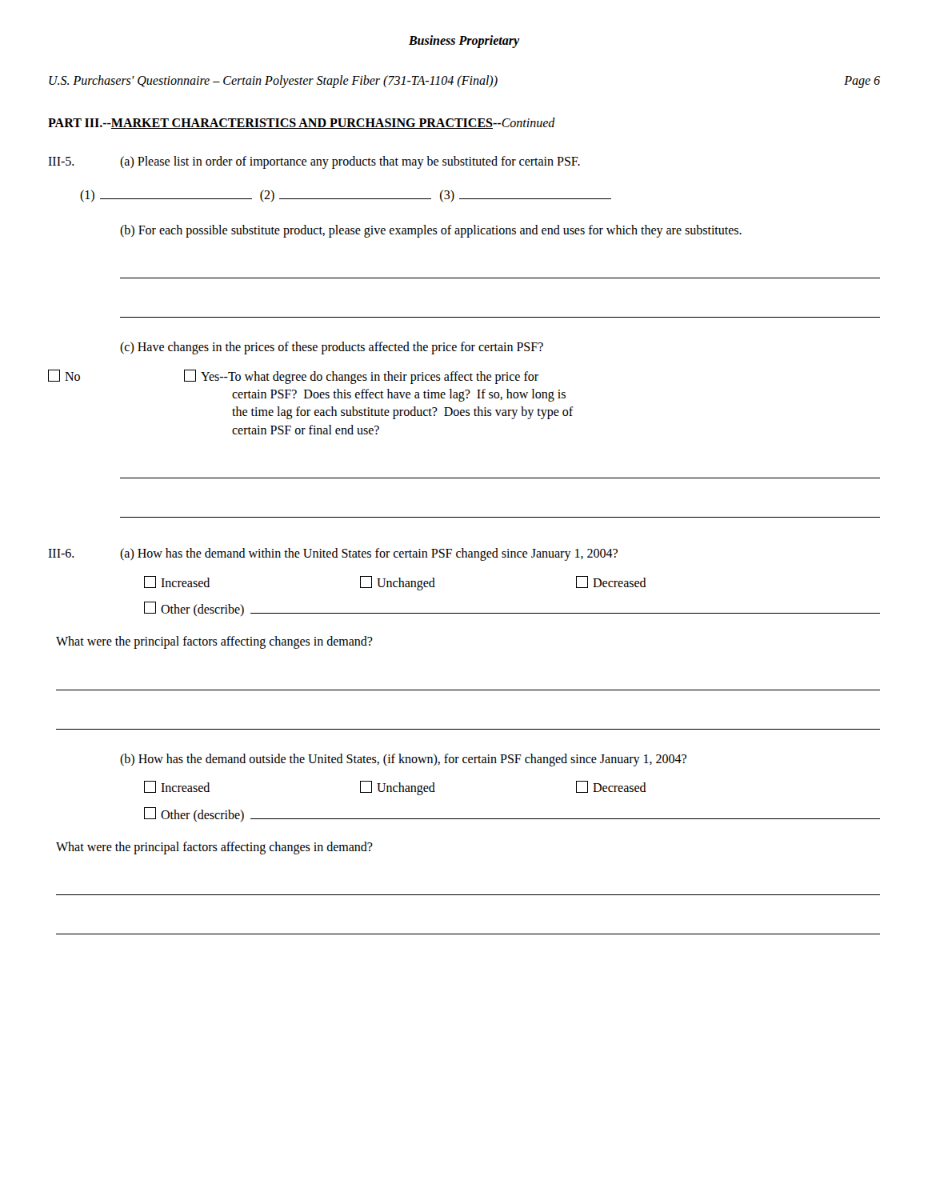Business Proprietary
U.S. Purchasers' Questionnaire – Certain Polyester Staple Fiber (731-TA-1104 (Final))
Page 6
PART III.--MARKET CHARACTERISTICS AND PURCHASING PRACTICES--Continued
III-5.
(a) Please list in order of importance any products that may be substituted for certain PSF.
(1)
(2)
(3)
(b) For each possible substitute product, please give examples of applications and end uses for which they are substitutes.
(c) Have changes in the prices of these products affected the price for certain PSF?
No
Yes--To what degree do changes in their prices affect the price for
certain PSF? Does this effect have a time lag? If so, how long is
the time lag for each substitute product? Does this vary by type of
certain PSF or final end use?
III-6.
(a) How has the demand within the United States for certain PSF changed since January 1, 2004?
Increased
Unchanged
Decreased
Other (describe)
What were the principal factors affecting changes in demand?
(b) How has the demand outside the United States, (if known), for certain PSF changed since January 1, 2004?
Increased
Unchanged
Decreased
Other (describe)
What were the principal factors affecting changes in demand?